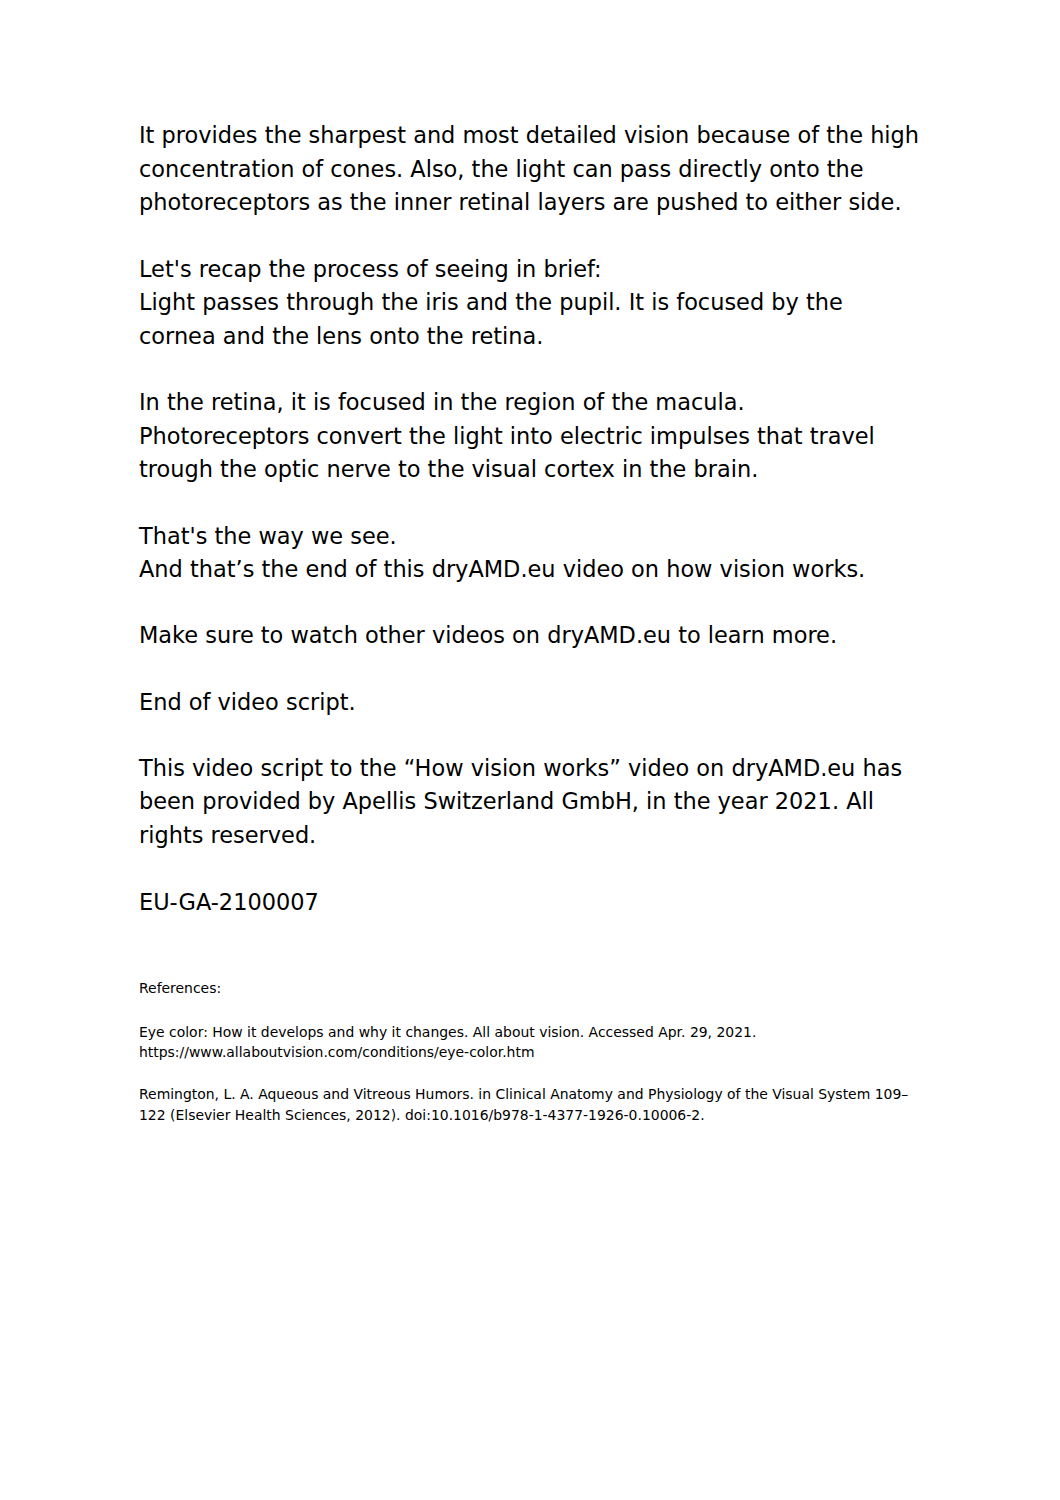It provides the sharpest and most detailed vision because of the high concentration of cones. Also, the light can pass directly onto the photoreceptors as the inner retinal layers are pushed to either side.
Let's recap the process of seeing in brief:
Light passes through the iris and the pupil. It is focused by the cornea and the lens onto the retina.
In the retina, it is focused in the region of the macula. Photoreceptors convert the light into electric impulses that travel trough the optic nerve to the visual cortex in the brain.
That's the way we see.
And that’s the end of this dryAMD.eu video on how vision works.
Make sure to watch other videos on dryAMD.eu to learn more.
End of video script.
This video script to the “How vision works” video on dryAMD.eu has been provided by Apellis Switzerland GmbH, in the year 2021. All rights reserved.
EU-GA-2100007
References:
Eye color: How it develops and why it changes. All about vision. Accessed Apr. 29, 2021. https://www.allaboutvision.com/conditions/eye-color.htm
Remington, L. A. Aqueous and Vitreous Humors. in Clinical Anatomy and Physiology of the Visual System 109–122 (Elsevier Health Sciences, 2012). doi:10.1016/b978-1-4377-1926-0.10006-2.